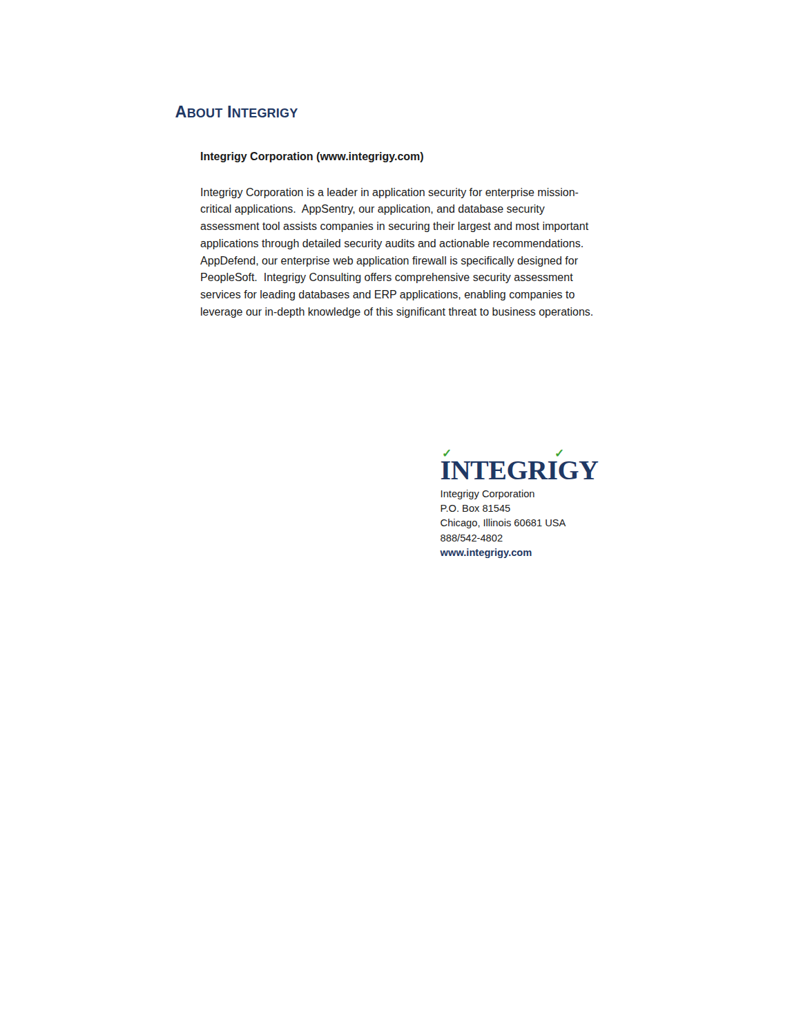ABOUT INTEGRIGY
Integrigy Corporation (www.integrigy.com)
Integrigy Corporation is a leader in application security for enterprise mission-critical applications. AppSentry, our application, and database security assessment tool assists companies in securing their largest and most important applications through detailed security audits and actionable recommendations. AppDefend, our enterprise web application firewall is specifically designed for PeopleSoft. Integrigy Consulting offers comprehensive security assessment services for leading databases and ERP applications, enabling companies to leverage our in-depth knowledge of this significant threat to business operations.
✓✓INTEGRIGY
Integrigy Corporation
P.O. Box 81545
Chicago, Illinois 60681 USA
888/542-4802
www.integrigy.com